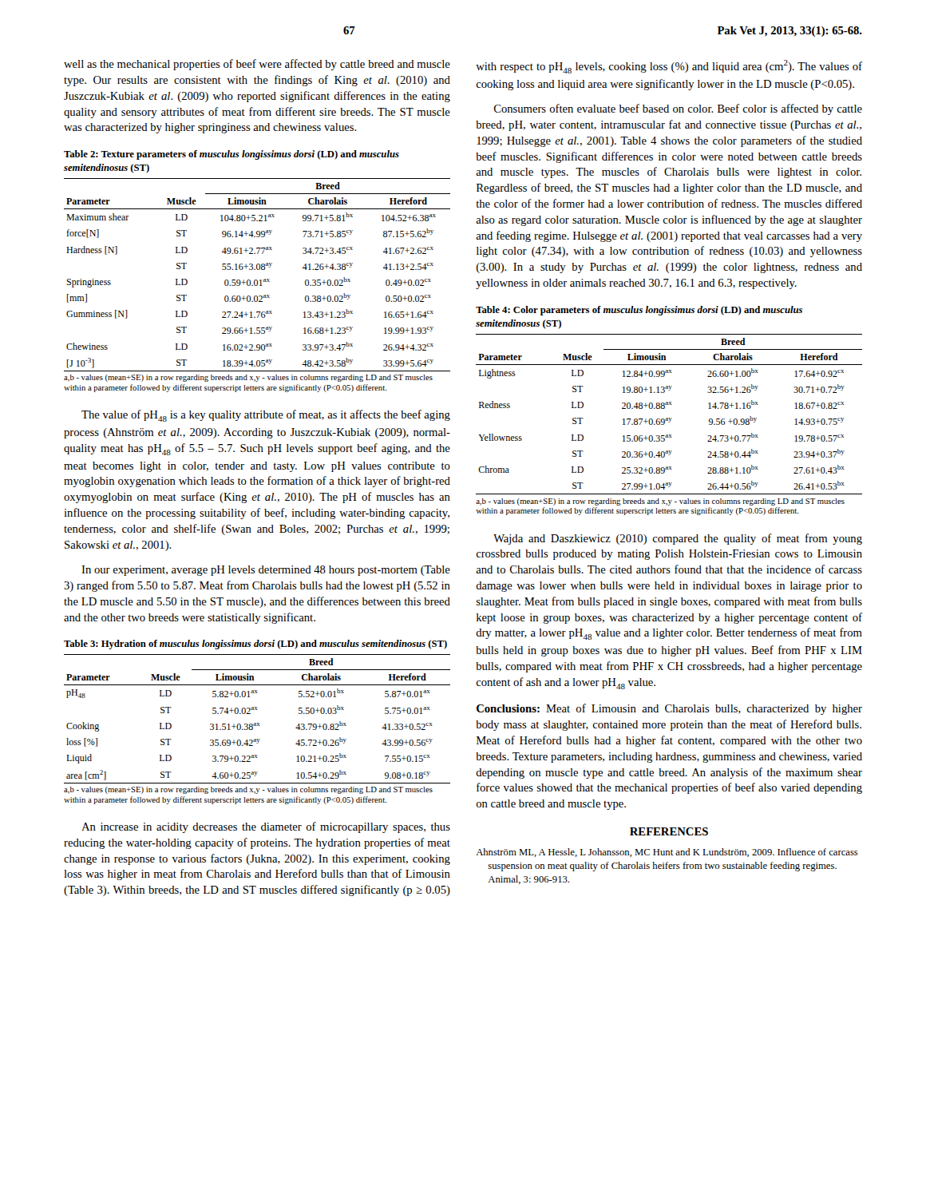67 Pak Vet J, 2013, 33(1): 65-68.
well as the mechanical properties of beef were affected by cattle breed and muscle type. Our results are consistent with the findings of King et al. (2010) and Juszczuk-Kubiak et al. (2009) who reported significant differences in the eating quality and sensory attributes of meat from different sire breeds. The ST muscle was characterized by higher springiness and chewiness values.
Table 2: Texture parameters of musculus longissimus dorsi (LD) and musculus semitendinosus (ST)
| Parameter | Muscle | Breed |
| --- | --- | --- |
| Limousin | Charolais | Hereford |
| Maximum shear | LD | 104.80+5.21 ax | 99.71+5.81 bx | 104.52+6.38 ax |
| force[N] | ST | 96.14+4.99 ay | 73.71+5.85 cy | 87.15+5.62 by |
| Hardness [N] | LD | 49.61+2.77 ax | 34.72+3.45 cx | 41.67+2.62 cx |
| | ST | 55.16+3.08 ay | 41.26+4.38 cy | 41.13+2.54 cx |
| Springiness | LD | 0.59+0.01 ax | 0.35+0.02 bx | 0.49+0.02 cx |
| [mm] | ST | 0.60+0.02 ax | 0.38+0.02 by | 0.50+0.02 cx |
| Gumminess [N] | LD | 27.24+1.76 ax | 13.43+1.23 bx | 16.65+1.64 cx |
| | ST | 29.66+1.55 ay | 16.68+1.23 cy | 19.99+1.93 cy |
| Chewiness | LD | 16.02+2.90 ax | 33.97+3.47 bx | 26.94+4.32 cx |
| [J 10 -3 ] | ST | 18.39+4.05 ay | 48.42+3.58 by | 33.99+5.64 cy |
a,b - values (mean+SE) in a row regarding breeds and x,y - values in columns regarding LD and ST muscles within a parameter followed by different superscript letters are significantly (P<0.05) different.
The value of pH48 is a key quality attribute of meat, as it affects the beef aging process (Ahnström et al., 2009). According to Juszczuk-Kubiak (2009), normal-quality meat has pH48 of 5.5 – 5.7. Such pH levels support beef aging, and the meat becomes light in color, tender and tasty. Low pH values contribute to myoglobin oxygenation which leads to the formation of a thick layer of bright-red oxymyoglobin on meat surface (King et al., 2010). The pH of muscles has an influence on the processing suitability of beef, including water-binding capacity, tenderness, color and shelf-life (Swan and Boles, 2002; Purchas et al., 1999; Sakowski et al., 2001).
In our experiment, average pH levels determined 48 hours post-mortem (Table 3) ranged from 5.50 to 5.87. Meat from Charolais bulls had the lowest pH (5.52 in the LD muscle and 5.50 in the ST muscle), and the differences between this breed and the other two breeds were statistically significant.
Table 3: Hydration of musculus longissimus dorsi (LD) and musculus semitendinosus (ST)
| Parameter | Muscle | Breed |
| --- | --- | --- |
| Limousin | Charolais | Hereford |
| pH 48 | LD | 5.82+0.01 ax | 5.52+0.01 bx | 5.87+0.01 ax |
| | ST | 5.74+0.02 ax | 5.50+0.03 bx | 5.75+0.01 ax |
| Cooking | LD | 31.51+0.38 ax | 43.79+0.82 bx | 41.33+0.52 cx |
| loss [%] | ST | 35.69+0.42 ay | 45.72+0.26 by | 43.99+0.56 cy |
| Liquid | LD | 3.79+0.22 ax | 10.21+0.25 bx | 7.55+0.15 cx |
| area [cm 2 ] | ST | 4.60+0.25 ay | 10.54+0.29 bx | 9.08+0.18 cy |
a,b - values (mean+SE) in a row regarding breeds and x,y - values in columns regarding LD and ST muscles within a parameter followed by different superscript letters are significantly (P<0.05) different.
An increase in acidity decreases the diameter of microcapillary spaces, thus reducing the water-holding capacity of proteins. The hydration properties of meat change in response to various factors (Jukna, 2002). In this experiment, cooking loss was higher in meat from Charolais and Hereford bulls than that of Limousin (Table 3). Within breeds, the LD and ST muscles differed significantly (p ≥ 0.05) with respect to pH48 levels, cooking loss (%) and liquid area (cm2). The values of cooking loss and liquid area were significantly lower in the LD muscle (P<0.05).
Consumers often evaluate beef based on color. Beef color is affected by cattle breed, pH, water content, intramuscular fat and connective tissue (Purchas et al., 1999; Hulsegge et al., 2001). Table 4 shows the color parameters of the studied beef muscles. Significant differences in color were noted between cattle breeds and muscle types. The muscles of Charolais bulls were lightest in color. Regardless of breed, the ST muscles had a lighter color than the LD muscle, and the color of the former had a lower contribution of redness. The muscles differed also as regard color saturation. Muscle color is influenced by the age at slaughter and feeding regime. Hulsegge et al. (2001) reported that veal carcasses had a very light color (47.34), with a low contribution of redness (10.03) and yellowness (3.00). In a study by Purchas et al. (1999) the color lightness, redness and yellowness in older animals reached 30.7, 16.1 and 6.3, respectively.
Table 4: Color parameters of musculus longissimus dorsi (LD) and musculus semitendinosus (ST)
| Parameter | Muscle | Breed |
| --- | --- | --- |
| Limousin | Charolais | Hereford |
| Lightness | LD | 12.84+0.99 ax | 26.60+1.00 bx | 17.64+0.92 cx |
| | ST | 19.80+1.13 ay | 32.56+1.26 by | 30.71+0.72 by |
| Redness | LD | 20.48+0.88 ax | 14.78+1.16 bx | 18.67+0.82 cx |
| | ST | 17.87+0.69 ay | 9.56 +0.98 by | 14.93+0.75 cy |
| Yellowness | LD | 15.06+0.35 ax | 24.73+0.77 bx | 19.78+0.57 cx |
| | ST | 20.36+0.40 ay | 24.58+0.44 bx | 23.94+0.37 by |
| Chroma | LD | 25.32+0.89 ax | 28.88+1.10 bx | 27.61+0.43 bx |
| | ST | 27.99+1.04 ay | 26.44+0.56 by | 26.41+0.53 bx |
a,b - values (mean+SE) in a row regarding breeds and x,y - values in columns regarding LD and ST muscles within a parameter followed by different superscript letters are significantly (P<0.05) different.
Wajda and Daszkiewicz (2010) compared the quality of meat from young crossbred bulls produced by mating Polish Holstein-Friesian cows to Limousin and to Charolais bulls. The cited authors found that that the incidence of carcass damage was lower when bulls were held in individual boxes in lairage prior to slaughter. Meat from bulls placed in single boxes, compared with meat from bulls kept loose in group boxes, was characterized by a higher percentage content of dry matter, a lower pH48 value and a lighter color. Better tenderness of meat from bulls held in group boxes was due to higher pH values. Beef from PHF x LIM bulls, compared with meat from PHF x CH crossbreeds, had a higher percentage content of ash and a lower pH48 value.
Conclusions: Meat of Limousin and Charolais bulls, characterized by higher body mass at slaughter, contained more protein than the meat of Hereford bulls. Meat of Hereford bulls had a higher fat content, compared with the other two breeds. Texture parameters, including hardness, gumminess and chewiness, varied depending on muscle type and cattle breed. An analysis of the maximum shear force values showed that the mechanical properties of beef also varied depending on cattle breed and muscle type.
REFERENCES
Ahnström ML, A Hessle, L Johansson, MC Hunt and K Lundström, 2009. Influence of carcass suspension on meat quality of Charolais heifers from two sustainable feeding regimes. Animal, 3: 906-913.